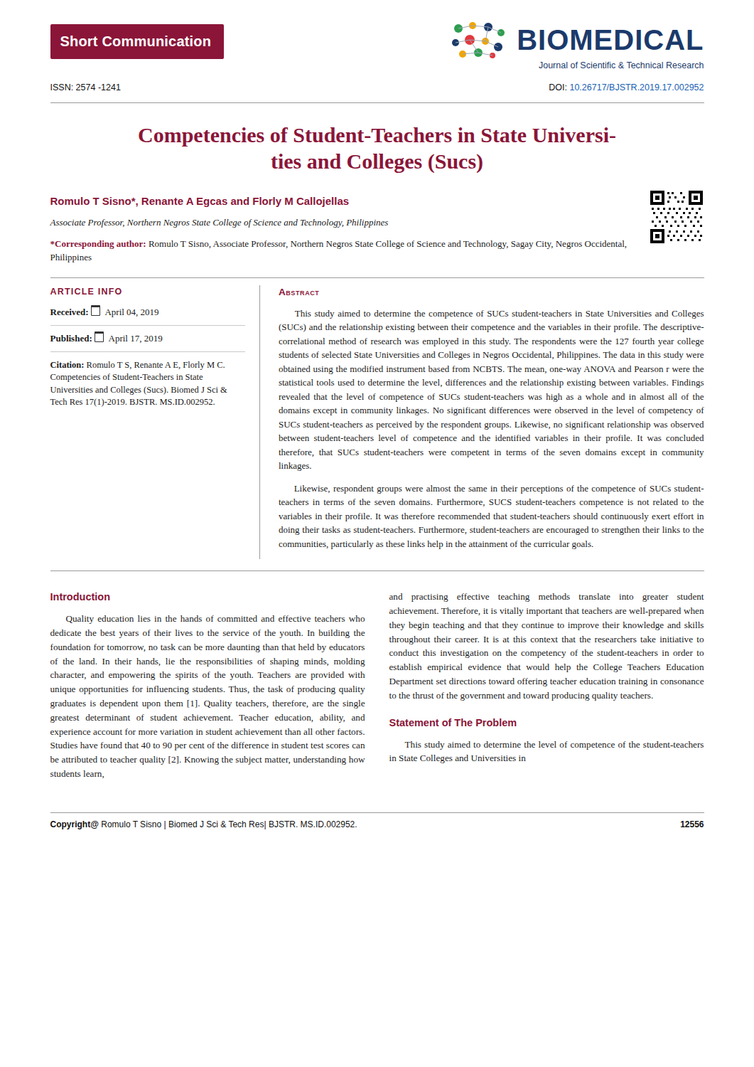Short Communication
BIOMEDICAL
Journal of Scientific & Technical Research
ISSN: 2574 -1241
DOI: 10.26717/BJSTR.2019.17.002952
Competencies of Student-Teachers in State Universi-
ties and Colleges (Sucs)
Romulo T Sisno*, Renante A Egcas and Florly M Callojellas
Associate Professor, Northern Negros State College of Science and Technology, Philippines
*Corresponding author: Romulo T Sisno, Associate Professor, Northern Negros State College of Science and Technology, Sagay City, Negros Occidental, Philippines
Article Info
Received: April 04, 2019
Published: April 17, 2019
Citation: Romulo T S, Renante A E, Florly M C. Competencies of Student-Teachers in State Universities and Colleges (Sucs). Biomed J Sci & Tech Res 17(1)-2019. BJSTR. MS.ID.002952.
Abstract
This study aimed to determine the competence of SUCs student-teachers in State Universities and Colleges (SUCs) and the relationship existing between their competence and the variables in their profile. The descriptive-correlational method of research was employed in this study. The respondents were the 127 fourth year college students of selected State Universities and Colleges in Negros Occidental, Philippines. The data in this study were obtained using the modified instrument based from NCBTS. The mean, one-way ANOVA and Pearson r were the statistical tools used to determine the level, differences and the relationship existing between variables. Findings revealed that the level of competence of SUCs student-teachers was high as a whole and in almost all of the domains except in community linkages. No significant differences were observed in the level of competency of SUCs student-teachers as perceived by the respondent groups. Likewise, no significant relationship was observed between student-teachers level of competence and the identified variables in their profile. It was concluded therefore, that SUCs student-teachers were competent in terms of the seven domains except in community linkages.
Likewise, respondent groups were almost the same in their perceptions of the competence of SUCs student-teachers in terms of the seven domains. Furthermore, SUCS student-teachers competence is not related to the variables in their profile. It was therefore recommended that student-teachers should continuously exert effort in doing their tasks as student-teachers. Furthermore, student-teachers are encouraged to strengthen their links to the communities, particularly as these links help in the attainment of the curricular goals.
Introduction
Quality education lies in the hands of committed and effective teachers who dedicate the best years of their lives to the service of the youth. In building the foundation for tomorrow, no task can be more daunting than that held by educators of the land. In their hands, lie the responsibilities of shaping minds, molding character, and empowering the spirits of the youth. Teachers are provided with unique opportunities for influencing students. Thus, the task of producing quality graduates is dependent upon them [1]. Quality teachers, therefore, are the single greatest determinant of student achievement. Teacher education, ability, and experience account for more variation in student achievement than all other factors. Studies have found that 40 to 90 per cent of the difference in student test scores can be attributed to teacher quality [2]. Knowing the subject matter, understanding how students learn,
and practising effective teaching methods translate into greater student achievement. Therefore, it is vitally important that teachers are well-prepared when they begin teaching and that they continue to improve their knowledge and skills throughout their career. It is at this context that the researchers take initiative to conduct this investigation on the competency of the student-teachers in order to establish empirical evidence that would help the College Teachers Education Department set directions toward offering teacher education training in consonance to the thrust of the government and toward producing quality teachers.
Statement of The Problem
This study aimed to determine the level of competence of the student-teachers in State Colleges and Universities in
Copyright@ Romulo T Sisno | Biomed J Sci & Tech Res| BJSTR. MS.ID.002952.
12556